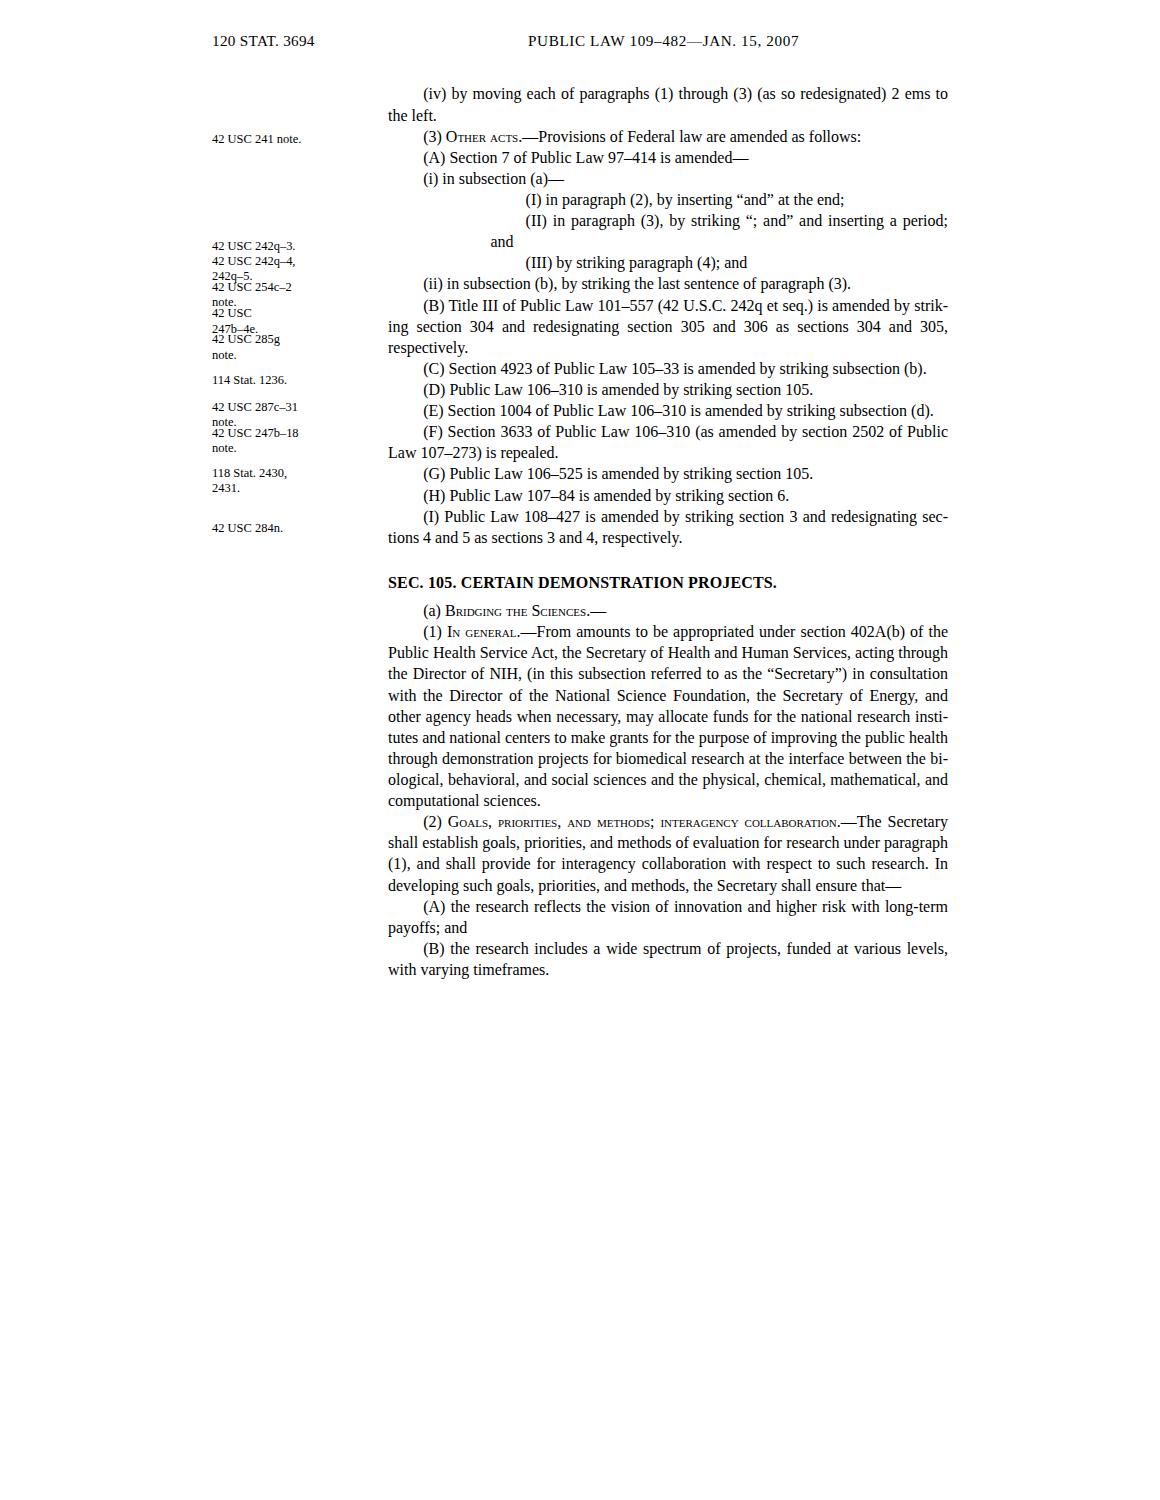120 STAT. 3694
PUBLIC LAW 109–482—JAN. 15, 2007
42 USC 241 note.
42 USC 242q–3.
42 USC 242q–4,
242q–5.
42 USC 254c–2
note.
42 USC
247b–4e.
42 USC 285g
note.
114 Stat. 1236.
42 USC 287c–31
note.
42 USC 247b–18
note.
118 Stat. 2430,
2431.
42 USC 284n.
(iv) by moving each of paragraphs (1) through (3) (as so redesignated) 2 ems to the left.
(3) Other acts.—Provisions of Federal law are amended as follows:
(A) Section 7 of Public Law 97–414 is amended—
(i) in subsection (a)—
(I) in paragraph (2), by inserting “and” at the end;
(II) in paragraph (3), by striking “; and” and inserting a period; and
(III) by striking paragraph (4); and
(ii) in subsection (b), by striking the last sentence of paragraph (3).
(B) Title III of Public Law 101–557 (42 U.S.C. 242q et seq.) is amended by striking section 304 and redesignating section 305 and 306 as sections 304 and 305, respectively.
(C) Section 4923 of Public Law 105–33 is amended by striking subsection (b).
(D) Public Law 106–310 is amended by striking section 105.
(E) Section 1004 of Public Law 106–310 is amended by striking subsection (d).
(F) Section 3633 of Public Law 106–310 (as amended by section 2502 of Public Law 107–273) is repealed.
(G) Public Law 106–525 is amended by striking section 105.
(H) Public Law 107–84 is amended by striking section 6.
(I) Public Law 108–427 is amended by striking section 3 and redesignating sections 4 and 5 as sections 3 and 4, respectively.
SEC. 105. CERTAIN DEMONSTRATION PROJECTS.
(a) Bridging the Sciences.—
(1) In general.—From amounts to be appropriated under section 402A(b) of the Public Health Service Act, the Secretary of Health and Human Services, acting through the Director of NIH, (in this subsection referred to as the “Secretary”) in consultation with the Director of the National Science Foundation, the Secretary of Energy, and other agency heads when necessary, may allocate funds for the national research institutes and national centers to make grants for the purpose of improving the public health through demonstration projects for biomedical research at the interface between the biological, behavioral, and social sciences and the physical, chemical, mathematical, and computational sciences.
(2) Goals, priorities, and methods; interagency collaboration.—The Secretary shall establish goals, priorities, and methods of evaluation for research under paragraph (1), and shall provide for interagency collaboration with respect to such research. In developing such goals, priorities, and methods, the Secretary shall ensure that—
(A) the research reflects the vision of innovation and higher risk with long-term payoffs; and
(B) the research includes a wide spectrum of projects, funded at various levels, with varying timeframes.